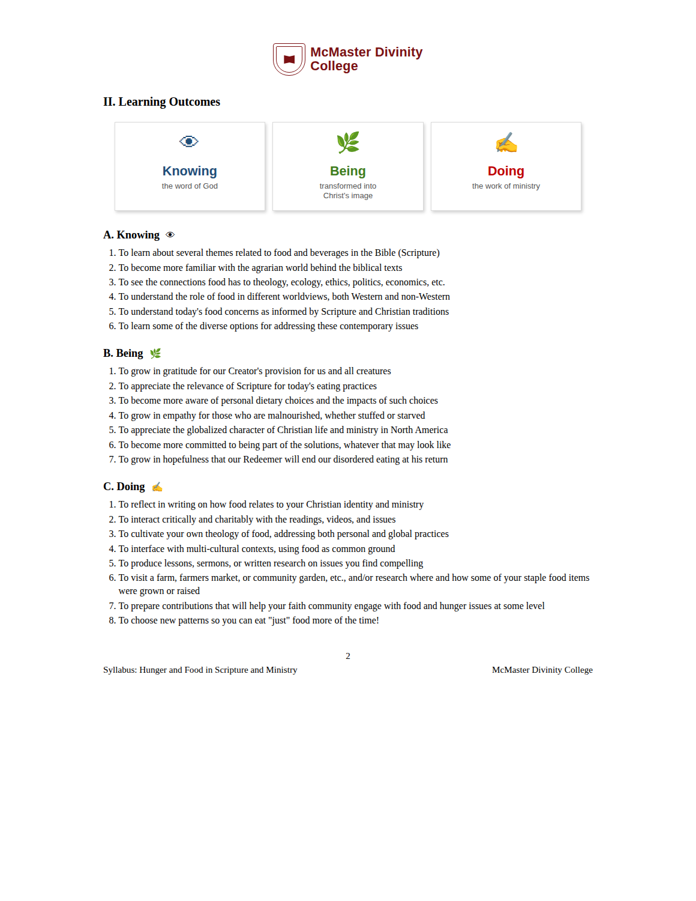McMaster Divinity
College
II. Learning Outcomes
👁
Knowing
the word of God
🌿
Being
transformed into
Christ's image
✍
Doing
the work of ministry
A. Knowing 👁
To learn about several themes related to food and beverages in the Bible (Scripture)
To become more familiar with the agrarian world behind the biblical texts
To see the connections food has to theology, ecology, ethics, politics, economics, etc.
To understand the role of food in different worldviews, both Western and non-Western
To understand today's food concerns as informed by Scripture and Christian traditions
To learn some of the diverse options for addressing these contemporary issues
B. Being 🌿
To grow in gratitude for our Creator's provision for us and all creatures
To appreciate the relevance of Scripture for today's eating practices
To become more aware of personal dietary choices and the impacts of such choices
To grow in empathy for those who are malnourished, whether stuffed or starved
To appreciate the globalized character of Christian life and ministry in North America
To become more committed to being part of the solutions, whatever that may look like
To grow in hopefulness that our Redeemer will end our disordered eating at his return
C. Doing ✍
To reflect in writing on how food relates to your Christian identity and ministry
To interact critically and charitably with the readings, videos, and issues
To cultivate your own theology of food, addressing both personal and global practices
To interface with multi-cultural contexts, using food as common ground
To produce lessons, sermons, or written research on issues you find compelling
To visit a farm, farmers market, or community garden, etc., and/or research where and how some of your staple food items were grown or raised
To prepare contributions that will help your faith community engage with food and hunger issues at some level
To choose new patterns so you can eat "just" food more of the time!
2
Syllabus: Hunger and Food in Scripture and Ministry McMaster Divinity College